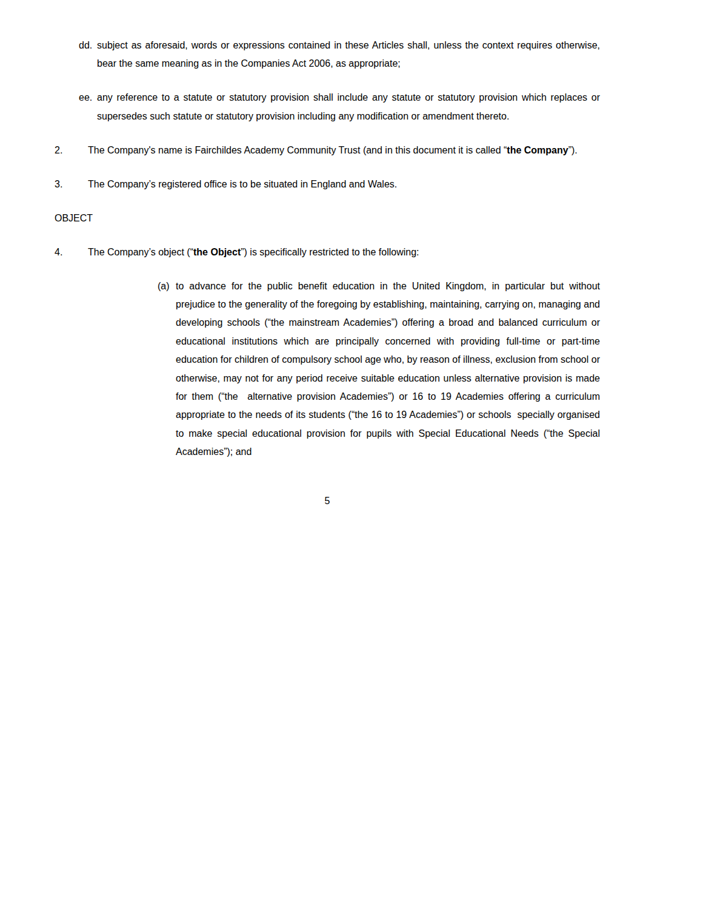dd. subject as aforesaid, words or expressions contained in these Articles shall, unless the context requires otherwise, bear the same meaning as in the Companies Act 2006, as appropriate;
ee. any reference to a statute or statutory provision shall include any statute or statutory provision which replaces or supersedes such statute or statutory provision including any modification or amendment thereto.
2. The Company's name is Fairchildes Academy Community Trust (and in this document it is called “the Company”).
3. The Company’s registered office is to be situated in England and Wales.
Object
4. The Company’s object (“the Object”) is specifically restricted to the following:
(a) to advance for the public benefit education in the United Kingdom, in particular but without prejudice to the generality of the foregoing by establishing, maintaining, carrying on, managing and developing schools (“the mainstream Academies”) offering a broad and balanced curriculum or educational institutions which are principally concerned with providing full-time or part-time education for children of compulsory school age who, by reason of illness, exclusion from school or otherwise, may not for any period receive suitable education unless alternative provision is made for them (“the alternative provision Academies”) or 16 to 19 Academies offering a curriculum appropriate to the needs of its students (“the 16 to 19 Academies”) or schools specially organised to make special educational provision for pupils with Special Educational Needs (“the Special Academies”); and
5